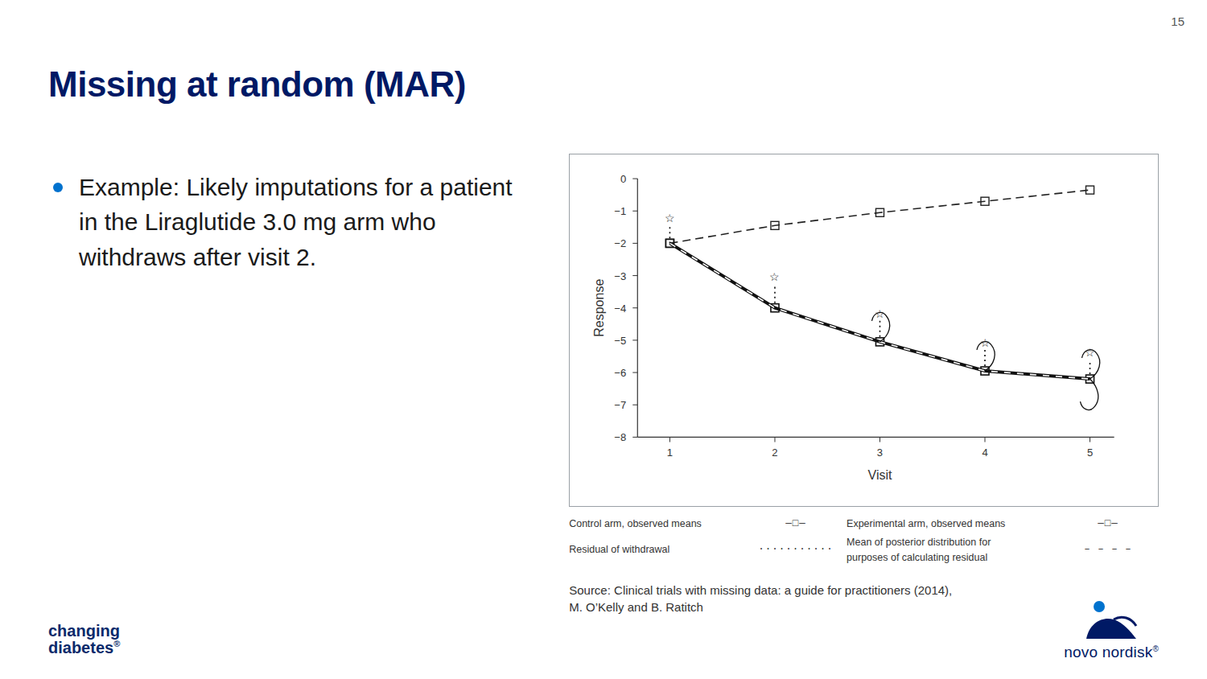15
Missing at random (MAR)
Example: Likely imputations for a patient in the Liraglutide 3.0 mg arm who withdraws after visit 2.
0 −1 −2 −3 −4 −5 −6 −7 −8 1 2 3 4 5 Response Visit ☆ ☆ ☆ ☆ ☆
| Control arm, observed means | —□— | Experimental arm, observed means | —□— |
| Residual of withdrawal | ··········· | Mean of posterior distribution for purposes of calculating residual | – – – – |
Source: Clinical trials with missing data: a guide for practitioners (2014),
M. O’Kelly and B. Ratitch
changing
diabetes®
novo nordisk®